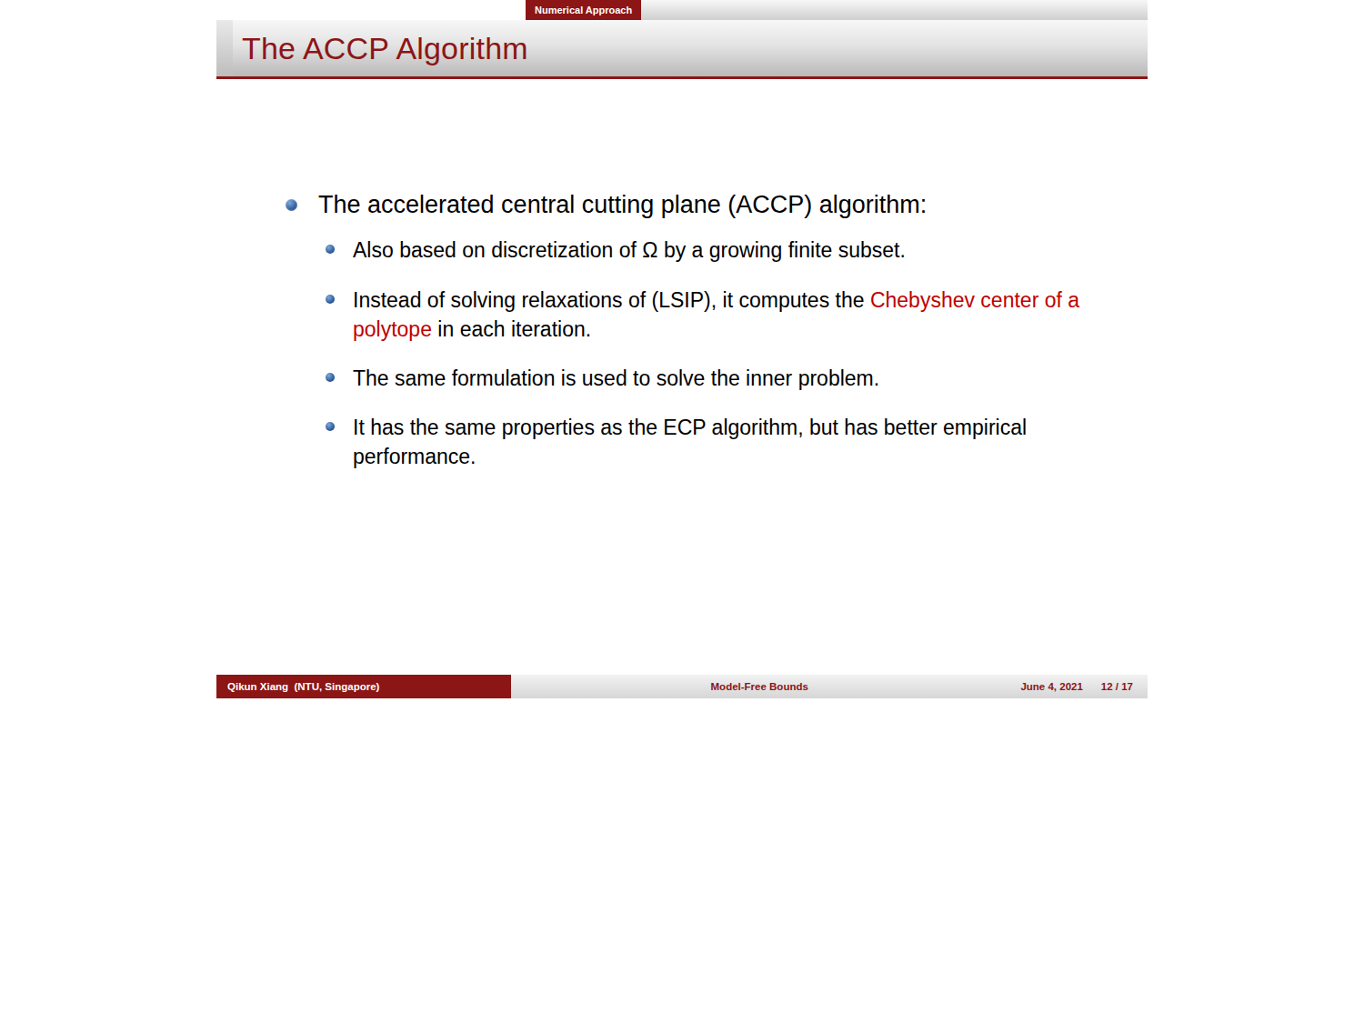Numerical Approach
The ACCP Algorithm
The accelerated central cutting plane (ACCP) algorithm:
Also based on discretization of Ω by a growing finite subset.
Instead of solving relaxations of (LSIP), it computes the Chebyshev center of a polytope in each iteration.
The same formulation is used to solve the inner problem.
It has the same properties as the ECP algorithm, but has better empirical performance.
Qikun Xiang (NTU, Singapore)
Model-Free Bounds
June 4, 2021
12 / 17